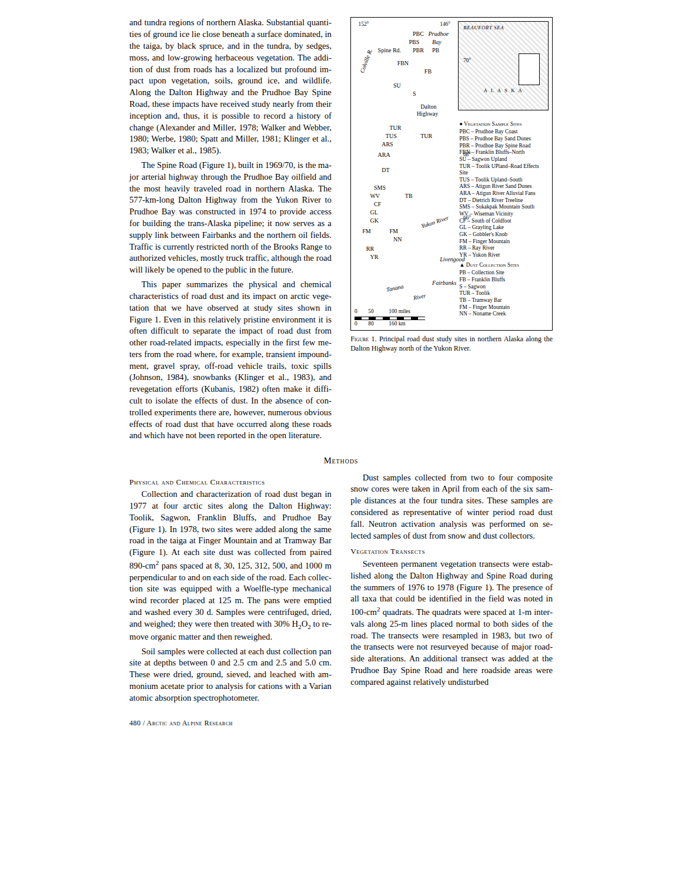and tundra regions of northern Alaska. Substantial quantities of ground ice lie close beneath a surface dominated, in the taiga, by black spruce, and in the tundra, by sedges, moss, and low-growing herbaceous vegetation. The addition of dust from roads has a localized but profound impact upon vegetation, soils, ground ice, and wildlife. Along the Dalton Highway and the Prudhoe Bay Spine Road, these impacts have received study nearly from their inception and, thus, it is possible to record a history of change (Alexander and Miller, 1978; Walker and Webber, 1980; Werbe, 1980; Spatt and Miller, 1981; Klinger et al., 1983; Walker et al., 1985).
The Spine Road (Figure 1), built in 1969/70, is the major arterial highway through the Prudhoe Bay oilfield and the most heavily traveled road in northern Alaska. The 577-km-long Dalton Highway from the Yukon River to Prudhoe Bay was constructed in 1974 to provide access for building the trans-Alaska pipeline; it now serves as a supply link between Fairbanks and the northern oil fields. Traffic is currently restricted north of the Brooks Range to authorized vehicles, mostly truck traffic, although the road will likely be opened to the public in the future.
This paper summarizes the physical and chemical characteristics of road dust and its impact on arctic vegetation that we have observed at study sites shown in Figure 1. Even in this relatively pristine environment it is often difficult to separate the impact of road dust from other road-related impacts, especially in the first few meters from the road where, for example, transient impoundment, gravel spray, off-road vehicle trails, toxic spills (Johnson, 1984), snowbanks (Klinger et al., 1983), and revegetation efforts (Kubanis, 1982) often make it difficult to isolate the effects of dust. In the absence of controlled experiments there are, however, numerous obvious effects of road dust that have occurred along these roads and which have not been reported in the open literature.
152° 146°
BEAUFORT SEA A L A S K A
PBC Prudhoe PBS Bay Spine Rd. PBR PB FBN FB Colville R. SU S Dalton Highway TUR TUS TUR ARS ARA DT SMS WV TB CF GL GK FM FM NN RR YR Yukon River Livengood Fairbanks Tanana River 70° 68° 66°
● Vegetation Sample Sites
PBC – Prudhoe Bay Coast
PBS – Prudhoe Bay Sand Dunes
PBR – Prudhoe Bay Spine Road
FBN – Franklin Bluffs–North
SU – Sagwon Upland
TUR – Toolik UPland–Road Effects Site
TUS – Toolik Upland–South
ARS – Atigun River Sand Dunes
ARA – Atigun River Alluvial Fans
DT – Dietrich River Treeline
SMS – Sukakpak Mountain South
WV – Wiseman Vicinity
CF – South of Coldfoot
GL – Grayling Lake
GK – Gobbler's Knob
FM – Finger Mountain
RR – Ray River
YR – Yukon River
▲ Dust Collection Sites
PB – Collection Site
FB – Franklin Bluffs
S – Sagwon
TUR – Toolik
TB – Tramway Bar
FM – Finger Mountain
NN – Noname Creek
0 50 100 miles
0 80 160 km
Figure 1. Principal road dust study sites in northern Alaska along the Dalton Highway north of the Yukon River.
Methods
Physical and Chemical Characteristics
Collection and characterization of road dust began in 1977 at four arctic sites along the Dalton Highway: Toolik, Sagwon, Franklin Bluffs, and Prudhoe Bay (Figure 1). In 1978, two sites were added along the same road in the taiga at Finger Mountain and at Tramway Bar (Figure 1). At each site dust was collected from paired 890-cm2 pans spaced at 8, 30, 125, 312, 500, and 1000 m perpendicular to and on each side of the road. Each collection site was equipped with a Woelfle-type mechanical wind recorder placed at 125 m. The pans were emptied and washed every 30 d. Samples were centrifuged, dried, and weighed; they were then treated with 30% H2O2 to remove organic matter and then reweighed.
Soil samples were collected at each dust collection pan site at depths between 0 and 2.5 cm and 2.5 and 5.0 cm. These were dried, ground, sieved, and leached with ammonium acetate prior to analysis for cations with a Varian atomic absorption spectrophotometer.
Dust samples collected from two to four composite snow cores were taken in April from each of the six sample distances at the four tundra sites. These samples are considered as representative of winter period road dust fall. Neutron activation analysis was performed on selected samples of dust from snow and dust collectors.
Vegetation Transects
Seventeen permanent vegetation transects were established along the Dalton Highway and Spine Road during the summers of 1976 to 1978 (Figure 1). The presence of all taxa that could be identified in the field was noted in 100-cm2 quadrats. The quadrats were spaced at 1-m intervals along 25-m lines placed normal to both sides of the road. The transects were resampled in 1983, but two of the transects were not resurveyed because of major roadside alterations. An additional transect was added at the Prudhoe Bay Spine Road and here roadside areas were compared against relatively undisturbed
480 / Arctic and Alpine Research